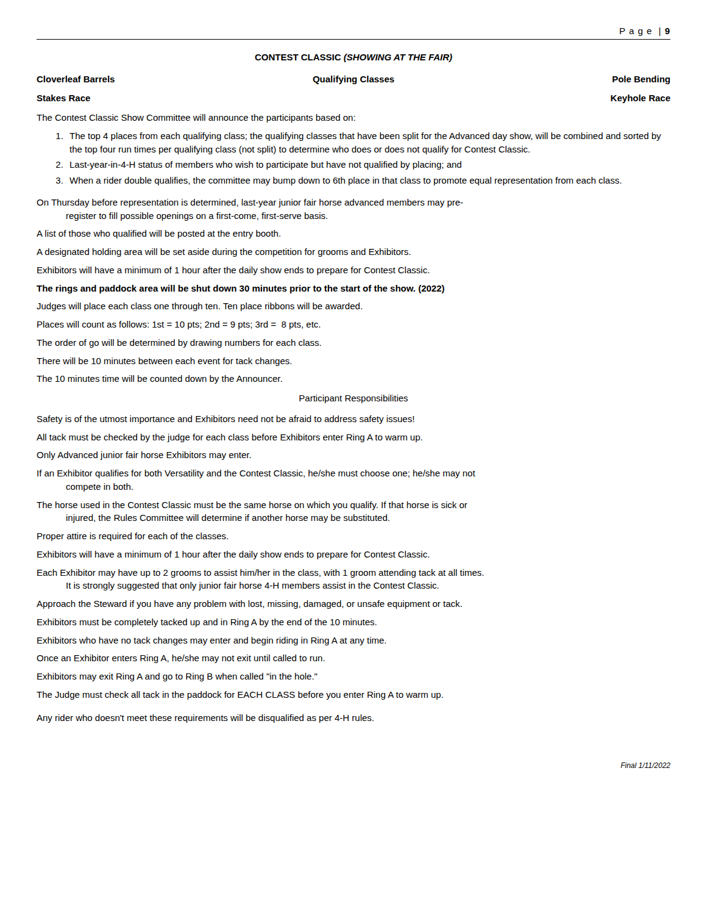P a g e | 9
CONTEST CLASSIC (SHOWING AT THE FAIR)
Cloverleaf Barrels
Qualifying Classes
Pole Bending
Stakes Race
Keyhole Race
The Contest Classic Show Committee will announce the participants based on:
The top 4 places from each qualifying class; the qualifying classes that have been split for the Advanced day show, will be combined and sorted by the top four run times per qualifying class (not split) to determine who does or does not qualify for Contest Classic.
Last-year-in-4-H status of members who wish to participate but have not qualified by placing; and
When a rider double qualifies, the committee may bump down to 6th place in that class to promote equal representation from each class.
On Thursday before representation is determined, last-year junior fair horse advanced members may pre-register to fill possible openings on a first-come, first-serve basis.
A list of those who qualified will be posted at the entry booth.
A designated holding area will be set aside during the competition for grooms and Exhibitors.
Exhibitors will have a minimum of 1 hour after the daily show ends to prepare for Contest Classic.
The rings and paddock area will be shut down 30 minutes prior to the start of the show. (2022)
Judges will place each class one through ten. Ten place ribbons will be awarded.
Places will count as follows: 1st = 10 pts; 2nd = 9 pts; 3rd = 8 pts, etc.
The order of go will be determined by drawing numbers for each class.
There will be 10 minutes between each event for tack changes.
The 10 minutes time will be counted down by the Announcer.
Participant Responsibilities
Safety is of the utmost importance and Exhibitors need not be afraid to address safety issues!
All tack must be checked by the judge for each class before Exhibitors enter Ring A to warm up.
Only Advanced junior fair horse Exhibitors may enter.
If an Exhibitor qualifies for both Versatility and the Contest Classic, he/she must choose one; he/she may not compete in both.
The horse used in the Contest Classic must be the same horse on which you qualify. If that horse is sick or injured, the Rules Committee will determine if another horse may be substituted.
Proper attire is required for each of the classes.
Exhibitors will have a minimum of 1 hour after the daily show ends to prepare for Contest Classic.
Each Exhibitor may have up to 2 grooms to assist him/her in the class, with 1 groom attending tack at all times. It is strongly suggested that only junior fair horse 4-H members assist in the Contest Classic.
Approach the Steward if you have any problem with lost, missing, damaged, or unsafe equipment or tack.
Exhibitors must be completely tacked up and in Ring A by the end of the 10 minutes.
Exhibitors who have no tack changes may enter and begin riding in Ring A at any time.
Once an Exhibitor enters Ring A, he/she may not exit until called to run.
Exhibitors may exit Ring A and go to Ring B when called "in the hole."
The Judge must check all tack in the paddock for EACH CLASS before you enter Ring A to warm up.
Any rider who doesn't meet these requirements will be disqualified as per 4-H rules.
Final 1/11/2022